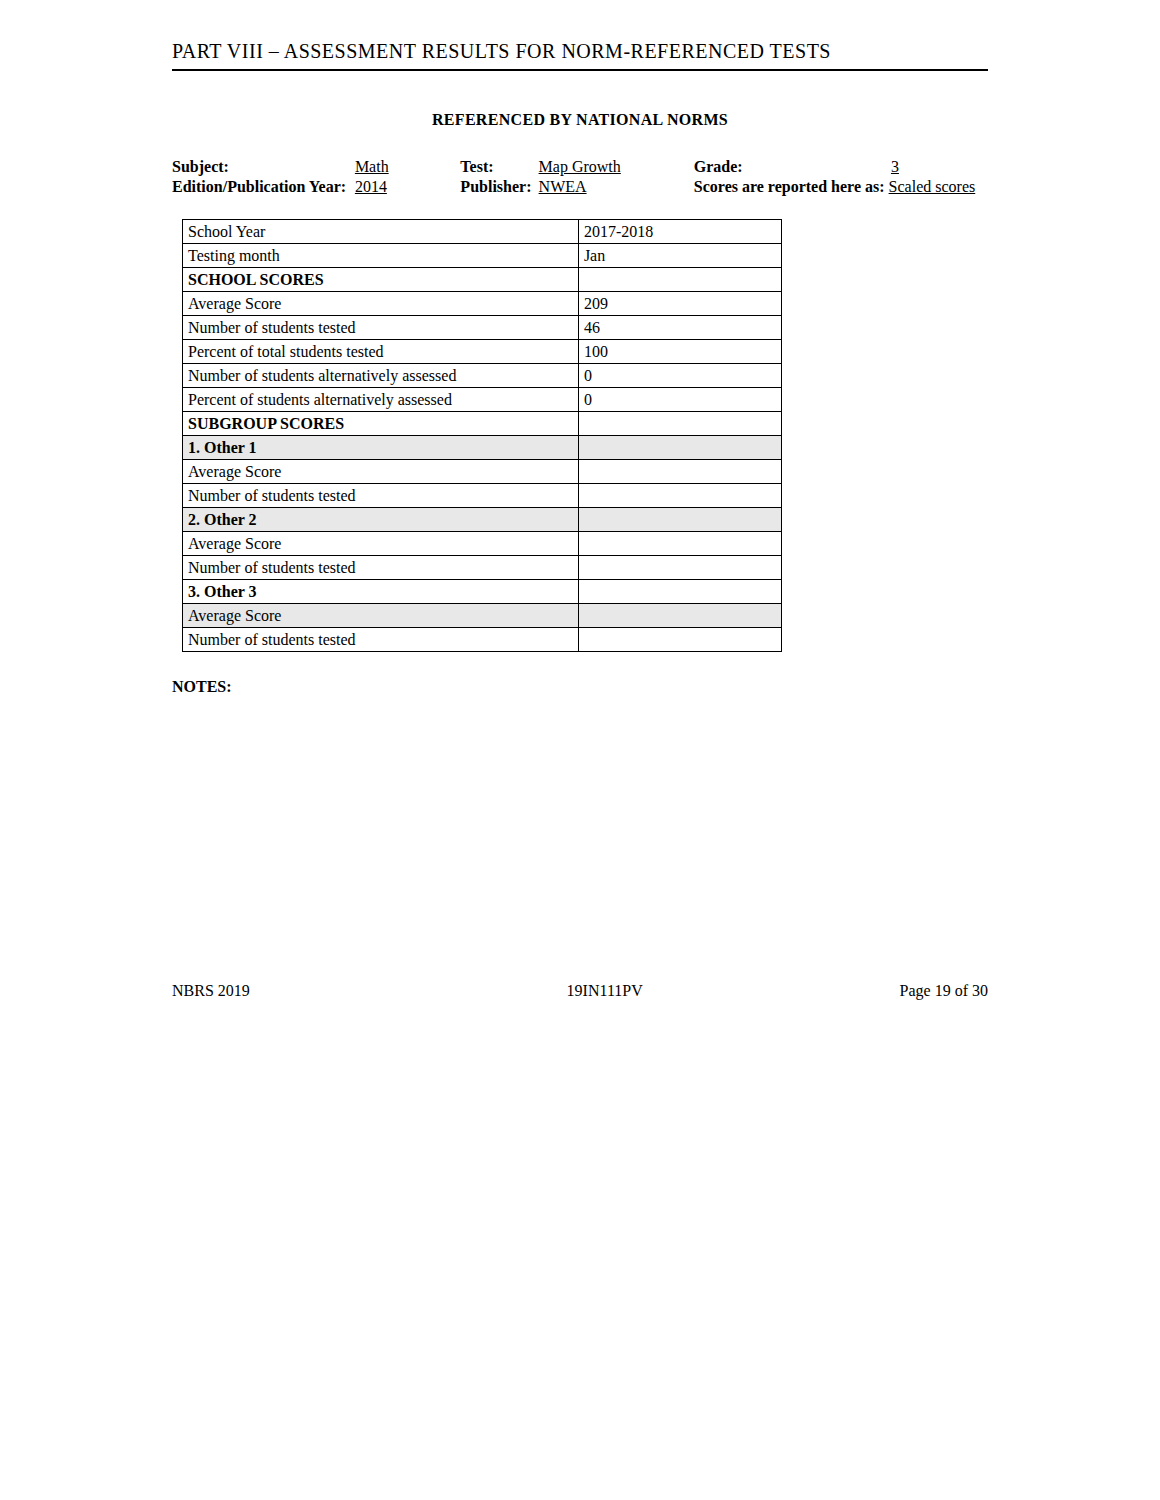PART VIII – ASSESSMENT RESULTS FOR NORM-REFERENCED TESTS
REFERENCED BY NATIONAL NORMS
| Subject: | Math | Test: | Map Growth | Grade: | 3 |
| Edition/Publication Year: | 2014 | Publisher: | NWEA | Scores are reported here as: Scaled scores |
| School Year | 2017-2018 |
| Testing month | Jan |
| SCHOOL SCORES | |
| Average Score | 209 |
| Number of students tested | 46 |
| Percent of total students tested | 100 |
| Number of students alternatively assessed | 0 |
| Percent of students alternatively assessed | 0 |
| SUBGROUP SCORES | |
| 1. Other 1 | |
| Average Score | |
| Number of students tested | |
| 2. Other 2 | |
| Average Score | |
| Number of students tested | |
| 3. Other 3 | |
| Average Score | |
| Number of students tested | |
NOTES:
NBRS 2019 19IN111PV Page 19 of 30